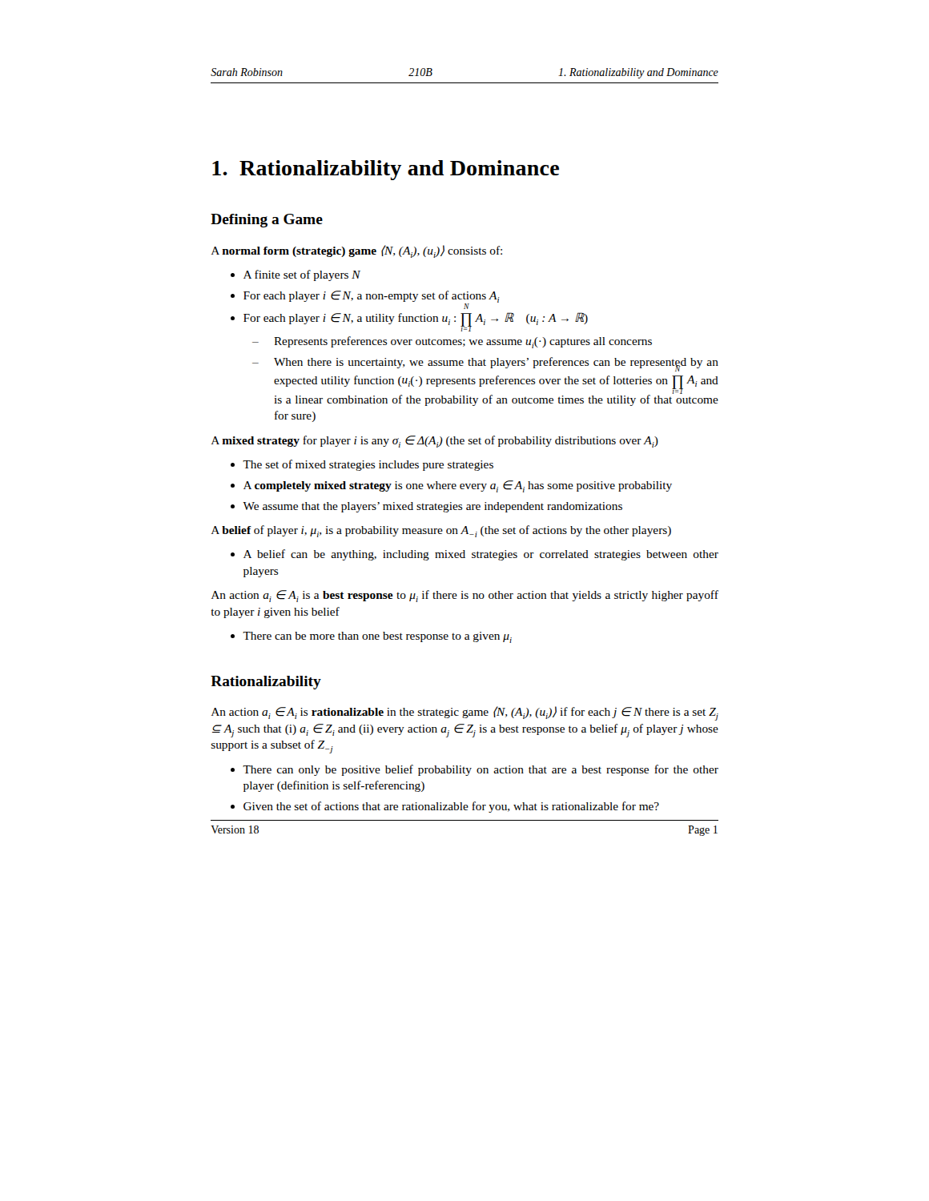Sarah Robinson
210B
1. Rationalizability and Dominance
1. Rationalizability and Dominance
Defining a Game
A normal form (strategic) game ⟨N, (Ai), (ui)⟩ consists of:
A finite set of players N
For each player i ∈ N, a non-empty set of actions Ai
For each player i ∈ N, a utility function ui : ∏Ni=1 Ai → ℝ (ui : A → ℝ)
Represents preferences over outcomes; we assume ui(·) captures all concerns
When there is uncertainty, we assume that players’ preferences can be represented by an expected utility function (ui(·) represents preferences over the set of lotteries on ∏Ni=1 Ai and is a linear combination of the probability of an outcome times the utility of that outcome for sure)
A mixed strategy for player i is any σi ∈ Δ(Ai) (the set of probability distributions over Ai)
The set of mixed strategies includes pure strategies
A completely mixed strategy is one where every ai ∈ Ai has some positive probability
We assume that the players’ mixed strategies are independent randomizations
A belief of player i, μi, is a probability measure on A−i (the set of actions by the other players)
A belief can be anything, including mixed strategies or correlated strategies between other players
An action ai ∈ Ai is a best response to μi if there is no other action that yields a strictly higher payoff to player i given his belief
There can be more than one best response to a given μi
Rationalizability
An action ai ∈ Ai is rationalizable in the strategic game ⟨N, (Ai), (ui)⟩ if for each j ∈ N there is a set Zj ⊆ Aj such that (i) ai ∈ Zi and (ii) every action aj ∈ Zj is a best response to a belief μj of player j whose support is a subset of Z−j
There can only be positive belief probability on action that are a best response for the other player (definition is self-referencing)
Given the set of actions that are rationalizable for you, what is rationalizable for me?
Version 18
Page 1